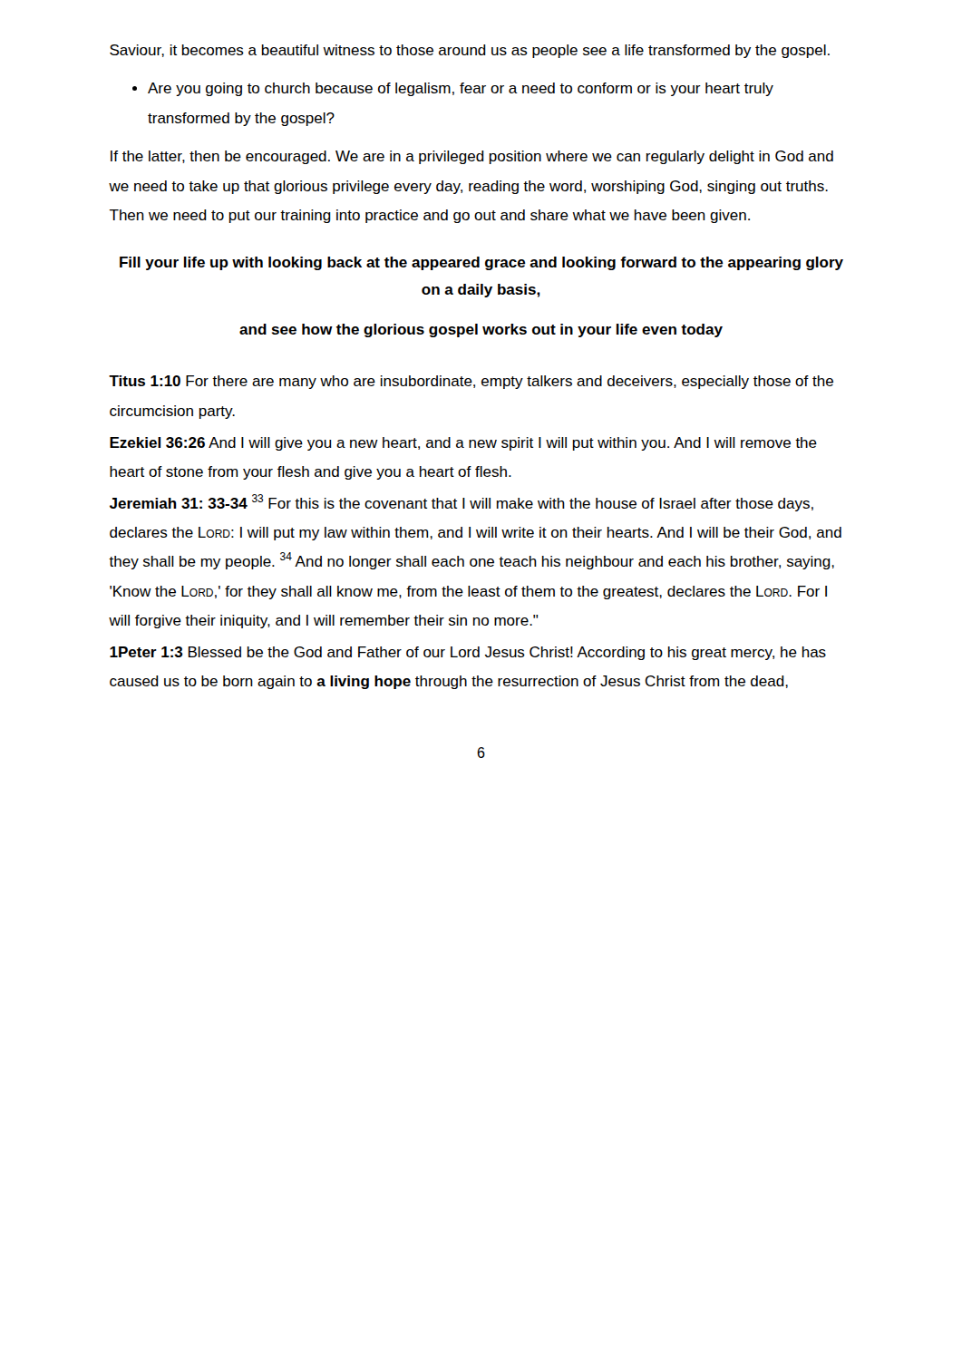Saviour, it becomes a beautiful witness to those around us as people see a life transformed by the gospel.
Are you going to church because of legalism, fear or a need to conform or is your heart truly transformed by the gospel?
If the latter, then be encouraged. We are in a privileged position where we can regularly delight in God and we need to take up that glorious privilege every day, reading the word, worshiping God, singing out truths. Then we need to put our training into practice and go out and share what we have been given.
Fill your life up with looking back at the appeared grace and looking forward to the appearing glory on a daily basis,
and see how the glorious gospel works out in your life even today
Titus 1:10 For there are many who are insubordinate, empty talkers and deceivers, especially those of the circumcision party.
Ezekiel 36:26 And I will give you a new heart, and a new spirit I will put within you. And I will remove the heart of stone from your flesh and give you a heart of flesh.
Jeremiah 31: 33-34 33 For this is the covenant that I will make with the house of Israel after those days, declares the Lord: I will put my law within them, and I will write it on their hearts. And I will be their God, and they shall be my people. 34 And no longer shall each one teach his neighbour and each his brother, saying, 'Know the Lord,' for they shall all know me, from the least of them to the greatest, declares the Lord. For I will forgive their iniquity, and I will remember their sin no more."
1Peter 1:3 Blessed be the God and Father of our Lord Jesus Christ! According to his great mercy, he has caused us to be born again to a living hope through the resurrection of Jesus Christ from the dead,
6